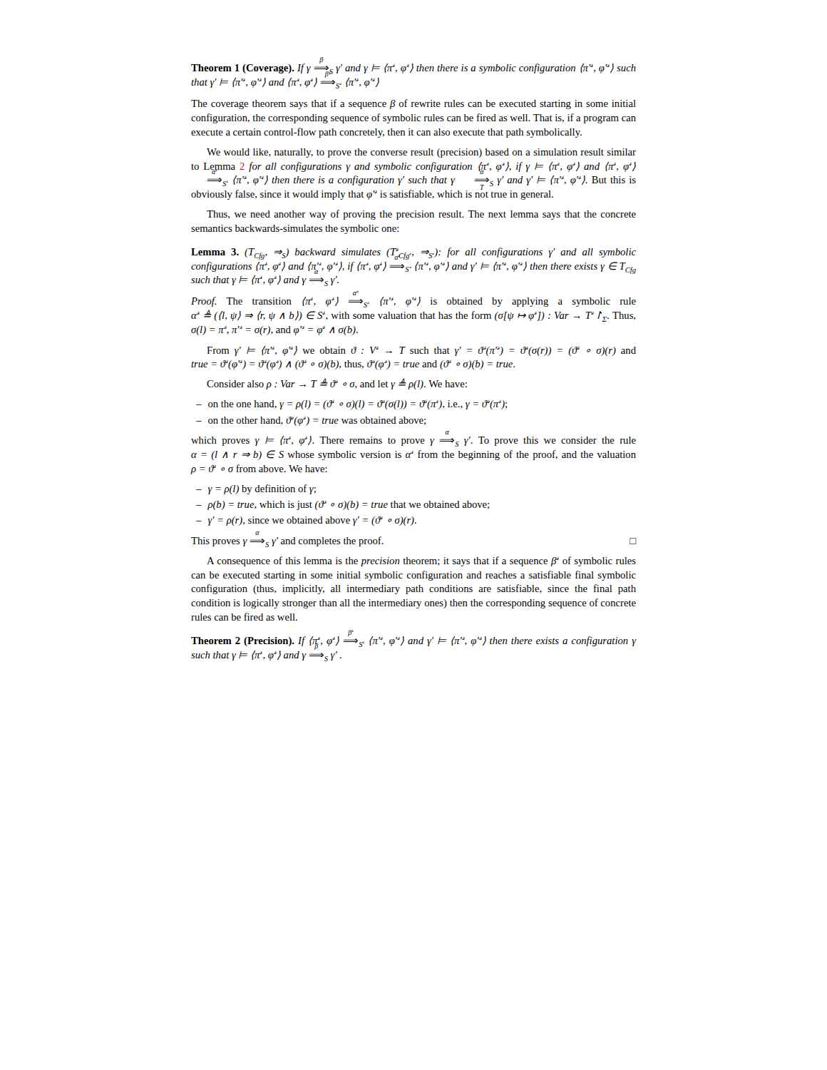Theorem 1 (Coverage). If γ β⟹S γ′ and γ ⊨ ⟨π𝓈, φ𝓈⟩ then there is a symbolic configuration ⟨π′𝓈, φ′𝓈⟩ such that γ′ ⊨ ⟨π′𝓈, φ′𝓈⟩ and ⟨π𝓈, φ𝓈⟩ β𝓈⟹S𝓈 ⟨π′𝓈, φ′𝓈⟩
The coverage theorem says that if a sequence β of rewrite rules can be executed starting in some initial configuration, the corresponding sequence of symbolic rules can be fired as well. That is, if a program can execute a certain control-flow path concretely, then it can also execute that path symbolically.
We would like, naturally, to prove the converse result (precision) based on a simulation result similar to Lemma 2 for all configurations γ and symbolic configuration ⟨π𝓈, φ𝓈⟩, if γ ⊨ ⟨π𝓈, φ𝓈⟩ and ⟨π𝓈, φ𝓈⟩ α𝓈⟹S𝓈 ⟨π′𝓈, φ′𝓈⟩ then there is a configuration γ′ such that γ αT⟹S γ′ and γ′ ⊨ ⟨π′𝓈, φ′𝓈⟩. But this is obviously false, since it would imply that φ′𝓈 is satisfiable, which is not true in general.
Thus, we need another way of proving the precision result. The next lemma says that the concrete semantics backwards-simulates the symbolic one:
Lemma 3. (TCfg, ⇒S) backward simulates (T𝓈Cfg𝓈, ⇒S𝓈): for all configurations γ′ and all symbolic configurations ⟨π𝓈, φ𝓈⟩ and ⟨π′𝓈, φ′𝓈⟩, if ⟨π𝓈, φ𝓈⟩ α𝓈⟹S𝓈 ⟨π′𝓈, φ′𝓈⟩ and γ′ ⊨ ⟨π′𝓈, φ′𝓈⟩ then there exists γ ∈ TCfg such that γ ⊨ ⟨π𝓈, φ𝓈⟩ and γ α⟹S γ′.
Proof. The transition ⟨π𝓈, φ𝓈⟩ α𝓈⟹S𝓈 ⟨π′𝓈, φ′𝓈⟩ is obtained by applying a symbolic rule α𝓈 ≜ (⟨l, ψ⟩ ⇒ ⟨r, ψ ∧ b⟩) ∈ S𝓈, with some valuation that has the form (σ[ψ ↦ φ𝓈]) : Var → T𝓈↾Σ. Thus, σ(l) = π𝓈, π′𝓈 = σ(r), and φ′𝓈 = φ𝓈 ∧ σ(b).
From γ′ ⊨ ⟨π′𝓈, φ′𝓈⟩ we obtain ϑ : V𝓈 → T such that γ′ = ϑ𝓈(π′𝓈) = ϑ𝓈(σ(r)) = (ϑ𝓈 ∘ σ)(r) and true = ϑ𝓈(φ′𝓈) = ϑ𝓈(φ𝓈) ∧ (ϑ𝓈 ∘ σ)(b), thus, ϑ𝓈(φ𝓈) = true and (ϑ𝓈 ∘ σ)(b) = true.
Consider also ρ : Var → T ≜ ϑ𝓈 ∘ σ, and let γ ≜ ρ(l). We have:
on the one hand, γ = ρ(l) = (ϑ𝓈 ∘ σ)(l) = ϑ𝓈(σ(l)) = ϑ𝓈(π𝓈), i.e., γ = ϑ𝓈(π𝓈);
on the other hand, ϑ𝓈(φ𝓈) = true was obtained above;
which proves γ ⊨ ⟨π𝓈, φ𝓈⟩. There remains to prove γ α⟹S γ′. To prove this we consider the rule α = (l ∧ r ⇒ b) ∈ S whose symbolic version is α𝓈 from the beginning of the proof, and the valuation ρ = ϑ𝓈 ∘ σ from above. We have:
γ = ρ(l) by definition of γ;
ρ(b) = true, which is just (ϑ𝓈 ∘ σ)(b) = true that we obtained above;
γ′ = ρ(r), since we obtained above γ′ = (ϑ𝓈 ∘ σ)(r).
This proves γ α⟹S γ′ and completes the proof. □
A consequence of this lemma is the precision theorem; it says that if a sequence β𝓈 of symbolic rules can be executed starting in some initial symbolic configuration and reaches a satisfiable final symbolic configuration (thus, implicitly, all intermediary path conditions are satisfiable, since the final path condition is logically stronger than all the intermediary ones) then the corresponding sequence of concrete rules can be fired as well.
Theorem 2 (Precision). If ⟨π𝓈, φ𝓈⟩ β𝓈⟹S𝓈 ⟨π′𝓈, φ′𝓈⟩ and γ′ ⊨ ⟨π′𝓈, φ′𝓈⟩ then there exists a configuration γ such that γ ⊨ ⟨π𝓈, φ𝓈⟩ and γ β⟹S γ′ .